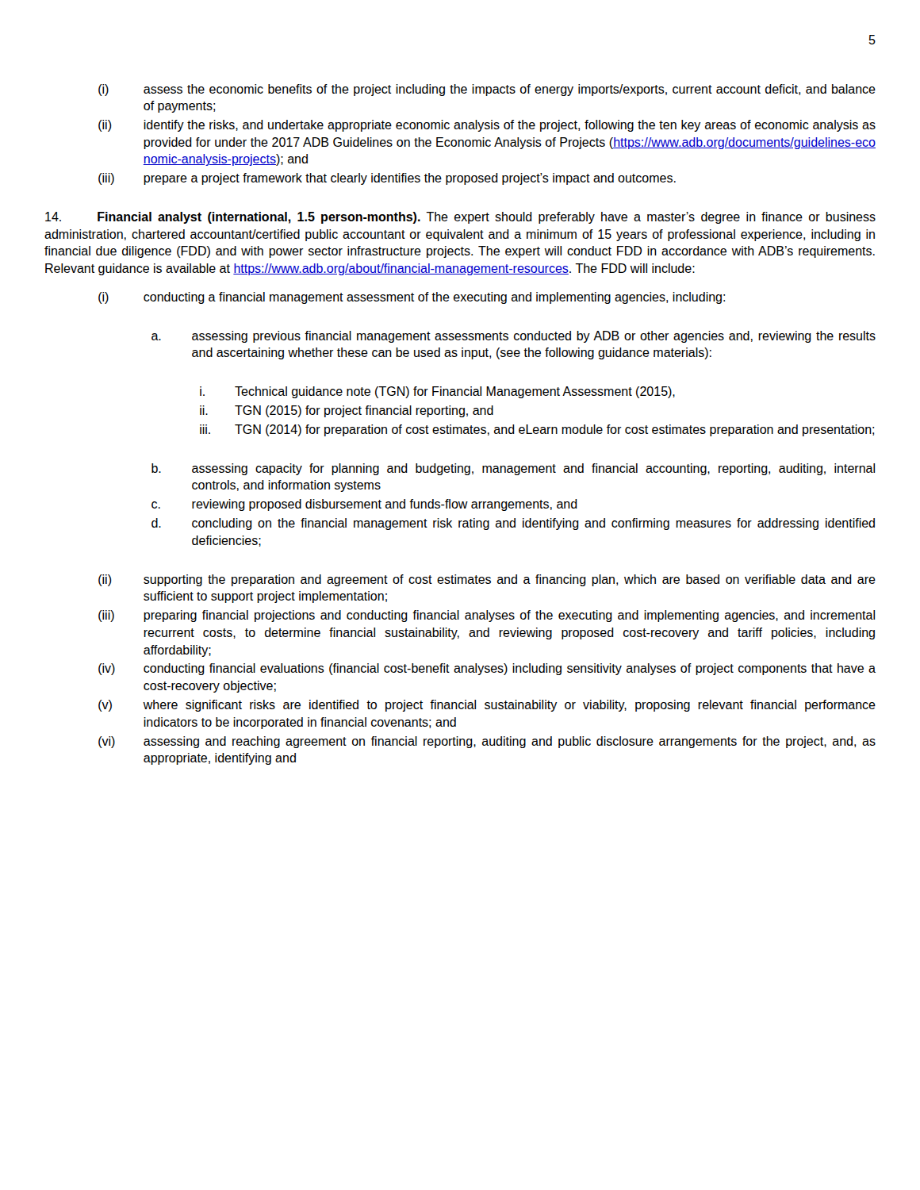5
(i) assess the economic benefits of the project including the impacts of energy imports/exports, current account deficit, and balance of payments;
(ii) identify the risks, and undertake appropriate economic analysis of the project, following the ten key areas of economic analysis as provided for under the 2017 ADB Guidelines on the Economic Analysis of Projects (https://www.adb.org/documents/guidelines-economic-analysis-projects); and
(iii) prepare a project framework that clearly identifies the proposed project’s impact and outcomes.
14. Financial analyst (international, 1.5 person-months). The expert should preferably have a master’s degree in finance or business administration, chartered accountant/certified public accountant or equivalent and a minimum of 15 years of professional experience, including in financial due diligence (FDD) and with power sector infrastructure projects. The expert will conduct FDD in accordance with ADB’s requirements. Relevant guidance is available at https://www.adb.org/about/financial-management-resources. The FDD will include:
(i) conducting a financial management assessment of the executing and implementing agencies, including:
a. assessing previous financial management assessments conducted by ADB or other agencies and, reviewing the results and ascertaining whether these can be used as input, (see the following guidance materials):
i. Technical guidance note (TGN) for Financial Management Assessment (2015),
ii. TGN (2015) for project financial reporting, and
iii. TGN (2014) for preparation of cost estimates, and eLearn module for cost estimates preparation and presentation;
b. assessing capacity for planning and budgeting, management and financial accounting, reporting, auditing, internal controls, and information systems
c. reviewing proposed disbursement and funds-flow arrangements, and
d. concluding on the financial management risk rating and identifying and confirming measures for addressing identified deficiencies;
(ii) supporting the preparation and agreement of cost estimates and a financing plan, which are based on verifiable data and are sufficient to support project implementation;
(iii) preparing financial projections and conducting financial analyses of the executing and implementing agencies, and incremental recurrent costs, to determine financial sustainability, and reviewing proposed cost-recovery and tariff policies, including affordability;
(iv) conducting financial evaluations (financial cost-benefit analyses) including sensitivity analyses of project components that have a cost-recovery objective;
(v) where significant risks are identified to project financial sustainability or viability, proposing relevant financial performance indicators to be incorporated in financial covenants; and
(vi) assessing and reaching agreement on financial reporting, auditing and public disclosure arrangements for the project, and, as appropriate, identifying and